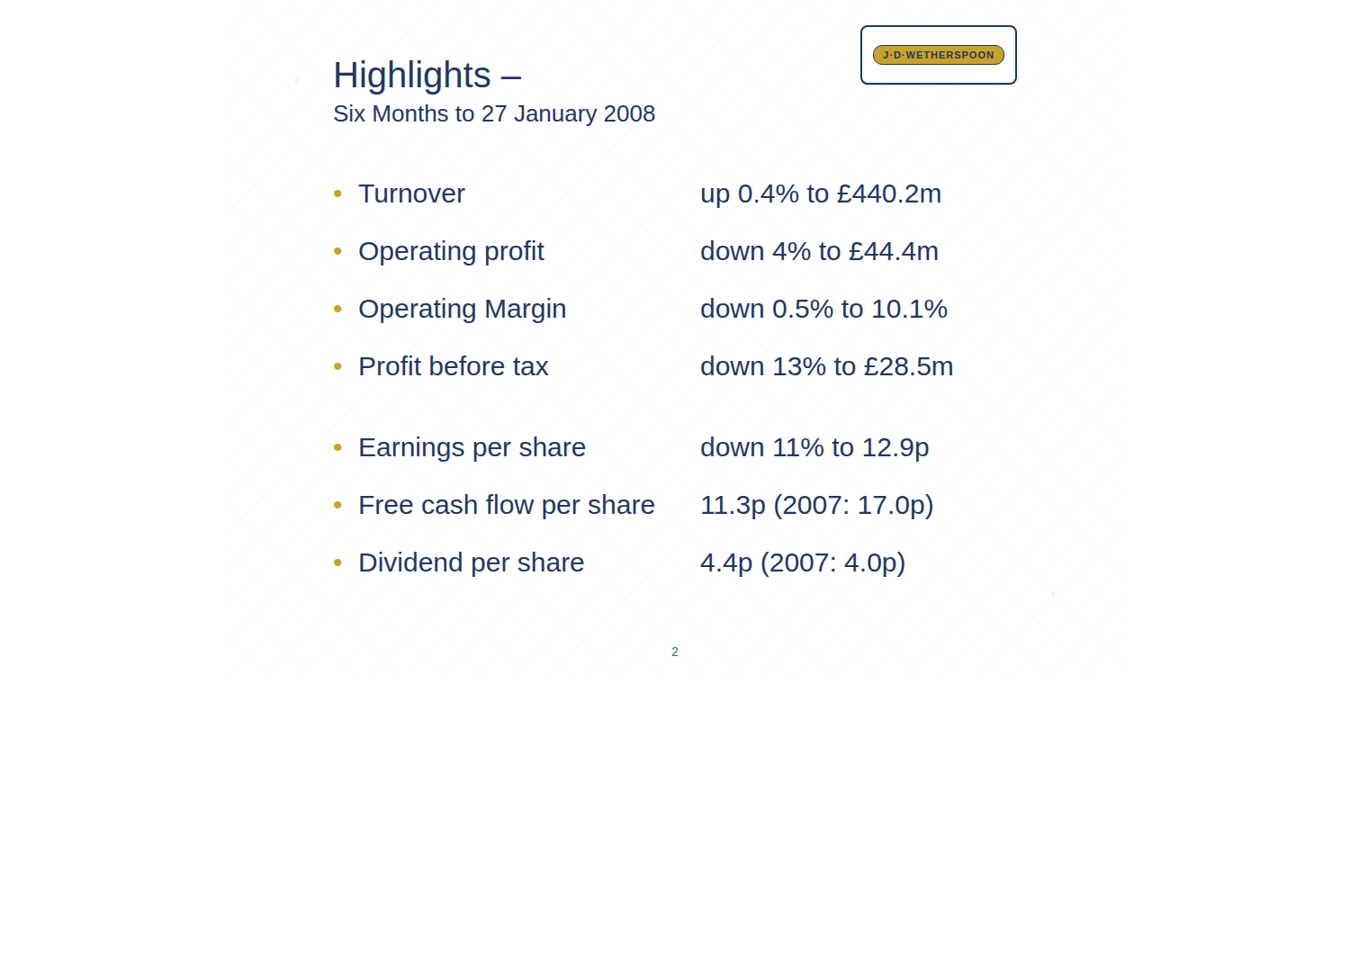J·D·WETHERSPOON
Highlights – Six Months to 27 January 2008
Turnover up 0.4% to £440.2m
Operating profit down 4% to £44.4m
Operating Margin down 0.5% to 10.1%
Profit before tax down 13% to £28.5m
Earnings per share down 11% to 12.9p
Free cash flow per share 11.3p (2007: 17.0p)
Dividend per share 4.4p (2007: 4.0p)
2